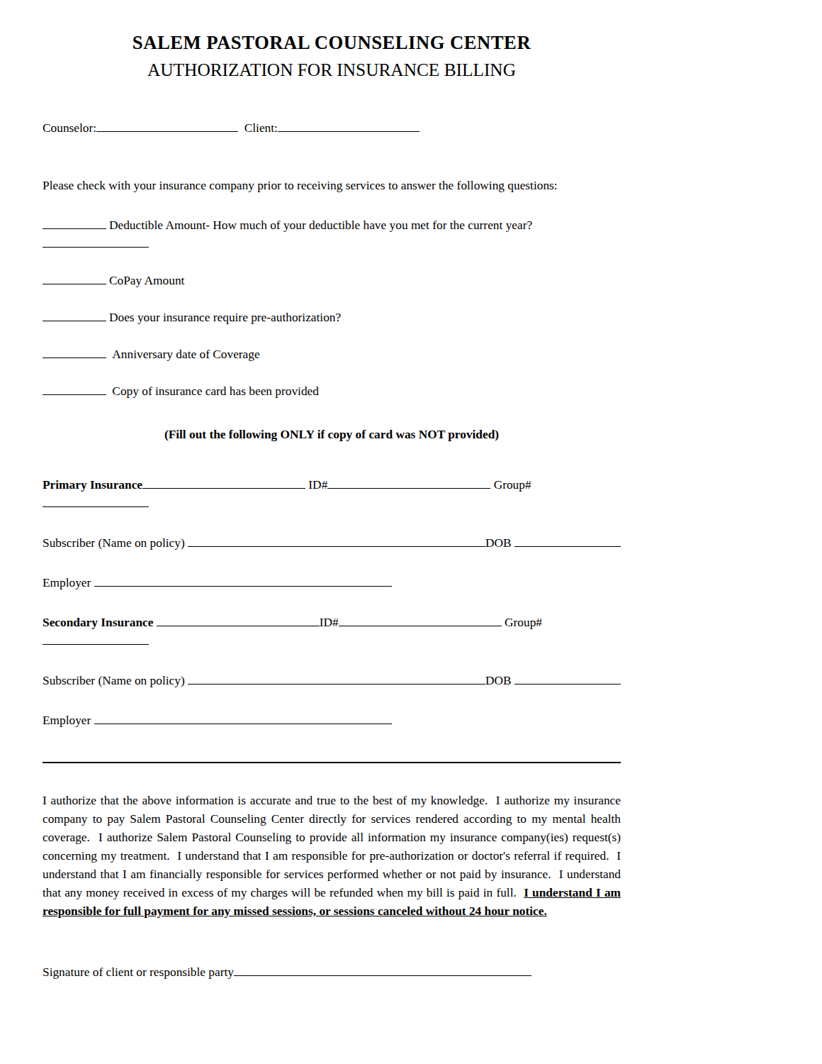SALEM PASTORAL COUNSELING CENTER
AUTHORIZATION FOR INSURANCE BILLING
Counselor: Client:
Please check with your insurance company prior to receiving services to answer the following questions:
Deductible Amount- How much of your deductible have you met for the current year?
CoPay Amount
Does your insurance require pre-authorization?
Anniversary date of Coverage
Copy of insurance card has been provided
(Fill out the following ONLY if copy of card was NOT provided)
Primary Insurance ID# Group#
Subscriber (Name on policy) DOB
Employer
Secondary Insurance ID# Group#
Subscriber (Name on policy) DOB
Employer
I authorize that the above information is accurate and true to the best of my knowledge. I authorize my insurance company to pay Salem Pastoral Counseling Center directly for services rendered according to my mental health coverage. I authorize Salem Pastoral Counseling to provide all information my insurance company(ies) request(s) concerning my treatment. I understand that I am responsible for pre-authorization or doctor's referral if required. I understand that I am financially responsible for services performed whether or not paid by insurance. I understand that any money received in excess of my charges will be refunded when my bill is paid in full. I understand I am responsible for full payment for any missed sessions, or sessions canceled without 24 hour notice.
Signature of client or responsible party